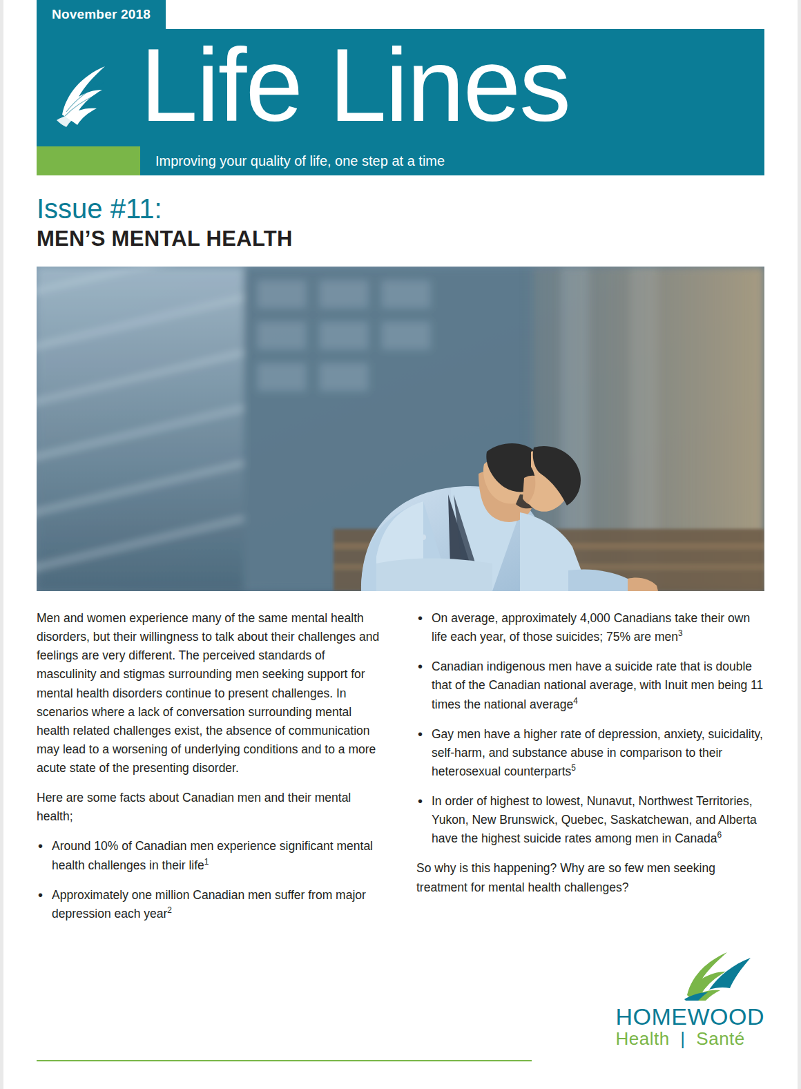November 2018
Life Lines
Improving your quality of life, one step at a time
Issue #11:
MEN’S MENTAL HEALTH
Men and women experience many of the same mental health disorders, but their willingness to talk about their challenges and feelings are very different. The perceived standards of masculinity and stigmas surrounding men seeking support for mental health disorders continue to present challenges. In scenarios where a lack of conversation surrounding mental health related challenges exist, the absence of communication may lead to a worsening of underlying conditions and to a more acute state of the presenting disorder.
Here are some facts about Canadian men and their mental health;
Around 10% of Canadian men experience significant mental health challenges in their life1
Approximately one million Canadian men suffer from major depression each year2
On average, approximately 4,000 Canadians take their own life each year, of those suicides; 75% are men3
Canadian indigenous men have a suicide rate that is double that of the Canadian national average, with Inuit men being 11 times the national average4
Gay men have a higher rate of depression, anxiety, suicidality, self-harm, and substance abuse in comparison to their heterosexual counterparts5
In order of highest to lowest, Nunavut, Northwest Territories, Yukon, New Brunswick, Quebec, Saskatchewan, and Alberta have the highest suicide rates among men in Canada6
So why is this happening? Why are so few men seeking treatment for mental health challenges?
HOMEWOOD
Health | Santé